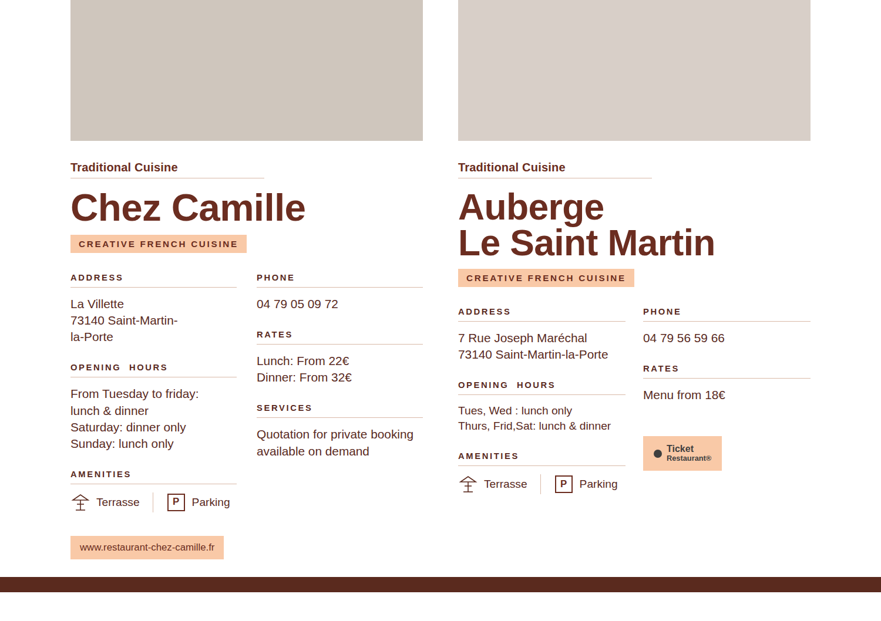Traditional Cuisine
Chez Camille
Creative French Cuisine
Address
La Villette
73140 Saint-Martin-
la-Porte
Opening Hours
From Tuesday to friday:
lunch & dinner
Saturday: dinner only
Sunday: lunch only
Amenities
Terrasse P Parking
Phone
04 79 05 09 72
Rates
Lunch: From 22€
Dinner: From 32€
Services
Quotation for private booking available on demand
www.restaurant-chez-camille.fr
Traditional Cuisine
Auberge
Le Saint Martin
Creative French Cuisine
Address
7 Rue Joseph Maréchal
73140 Saint-Martin-la-Porte
Opening Hours
Tues, Wed : lunch only
Thurs, Frid,Sat: lunch & dinner
Amenities
Terrasse P Parking
Phone
04 79 56 59 66
Rates
Menu from 18€
TicketRestaurant®